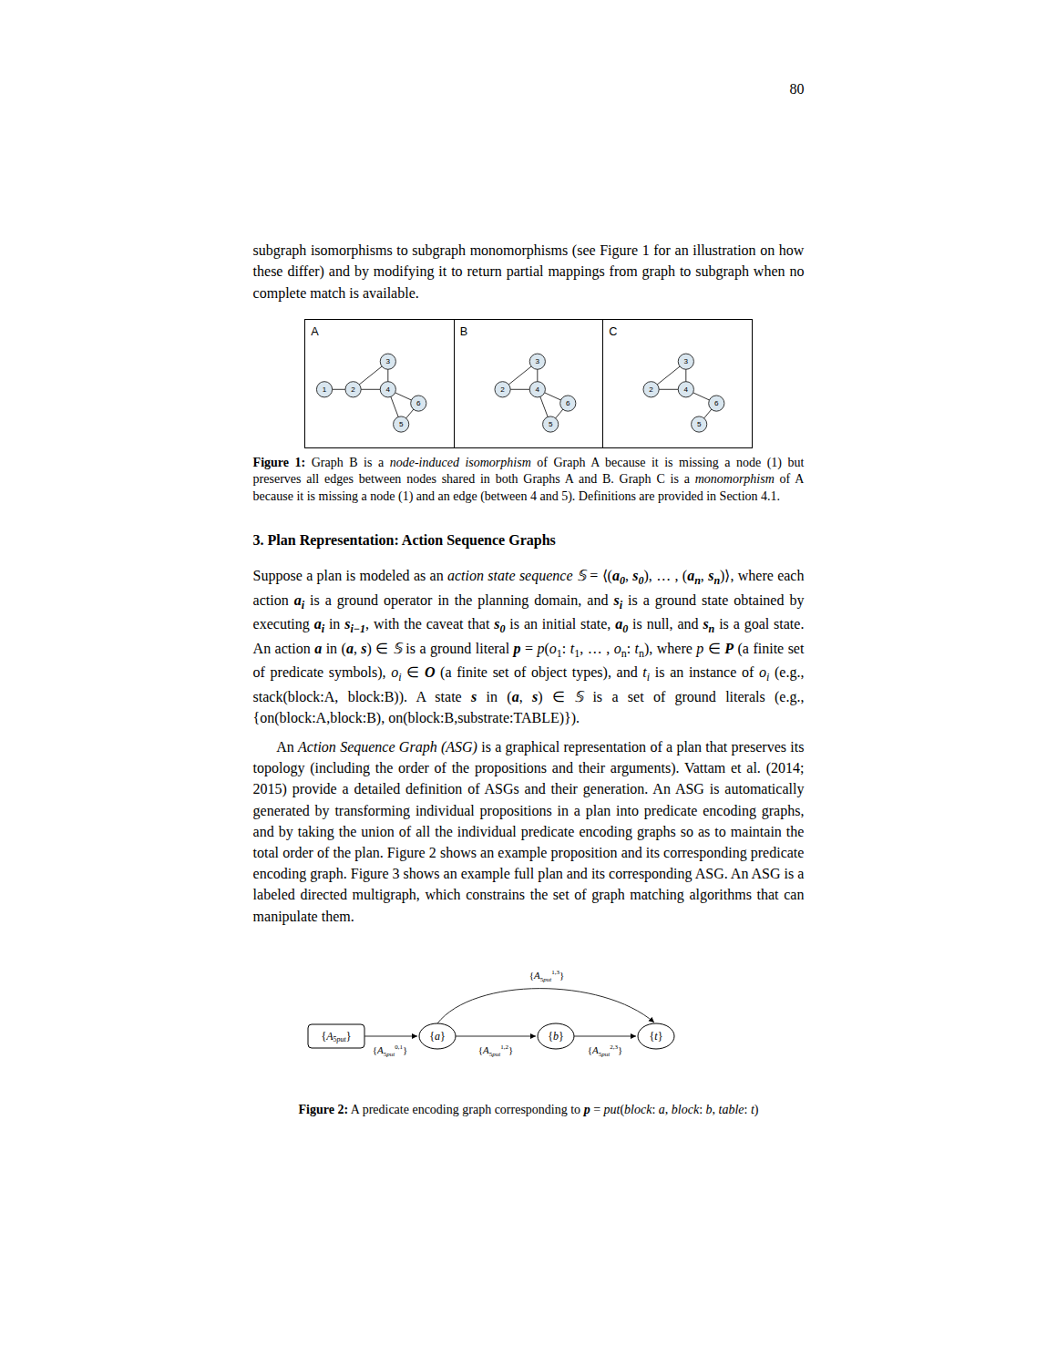80
subgraph isomorphisms to subgraph monomorphisms (see Figure 1 for an illustration on how these differ) and by modifying it to return partial mappings from graph to subgraph when no complete match is available.
A 1 2 3 4 6 5
B 2 3 4 6 5
C 2 3 4 6 5
Figure 1: Graph B is a node-induced isomorphism of Graph A because it is missing a node (1) but preserves all edges between nodes shared in both Graphs A and B. Graph C is a monomorphism of A because it is missing a node (1) and an edge (between 4 and 5). Definitions are provided in Section 4.1.
3. Plan Representation: Action Sequence Graphs
Suppose a plan is modeled as an action state sequence 𝕊 = ⟨(a0, s0), … , (an, sn)⟩, where each action ai is a ground operator in the planning domain, and si is a ground state obtained by executing ai in si−1, with the caveat that s0 is an initial state, a0 is null, and sn is a goal state. An action a in (a, s) ∈ 𝕊 is a ground literal p = p(o 1: t 1, … , on: tn), where p ∈ P (a finite set of predicate symbols), oi ∈ O (a finite set of object types), and ti is an instance of oi (e.g., stack(block:A, block:B)). A state s in (a, s) ∈ 𝕊 is a set of ground literals (e.g., {on(block:A,block:B), on(block:B,substrate:TABLE)}).
An Action Sequence Graph (ASG) is a graphical representation of a plan that preserves its topology (including the order of the propositions and their arguments). Vattam et al. (2014; 2015) provide a detailed definition of ASGs and their generation. An ASG is automatically generated by transforming individual propositions in a plan into predicate encoding graphs, and by taking the union of all the individual predicate encoding graphs so as to maintain the total order of the plan. Figure 2 shows an example proposition and its corresponding predicate encoding graph. Figure 3 shows an example full plan and its corresponding ASG. An ASG is a labeled directed multigraph, which constrains the set of graph matching algorithms that can manipulate them.
{A5put} {a} {b} {t} {A5put0,1} {A5put1,2} {A5put2,3} {A5put1,3}
Figure 2: A predicate encoding graph corresponding to p = put(block: a, block: b, table: t)